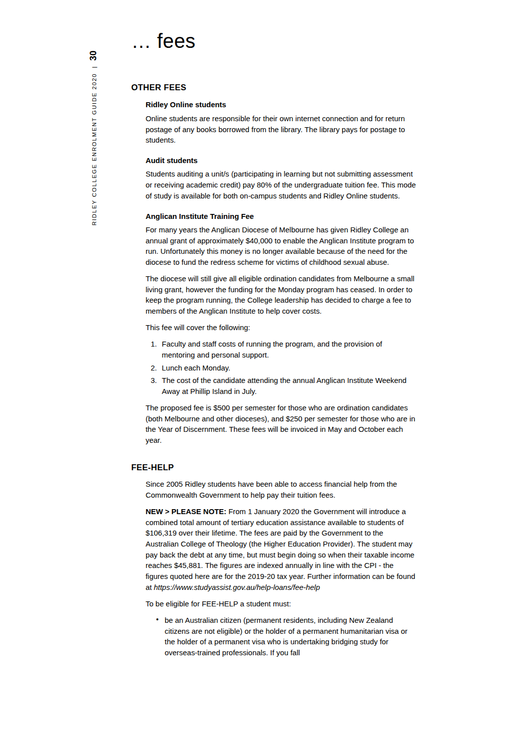Ridley College Enrolment Guide 2020 | 30
… fees
Other fees
Ridley Online students
Online students are responsible for their own internet connection and for return postage of any books borrowed from the library. The library pays for postage to students.
Audit students
Students auditing a unit/s (participating in learning but not submitting assessment or receiving academic credit) pay 80% of the undergraduate tuition fee. This mode of study is available for both on-campus students and Ridley Online students.
Anglican Institute Training Fee
For many years the Anglican Diocese of Melbourne has given Ridley College an annual grant of approximately $40,000 to enable the Anglican Institute program to run. Unfortunately this money is no longer available because of the need for the diocese to fund the redress scheme for victims of childhood sexual abuse.
The diocese will still give all eligible ordination candidates from Melbourne a small living grant, however the funding for the Monday program has ceased. In order to keep the program running, the College leadership has decided to charge a fee to members of the Anglican Institute to help cover costs.
This fee will cover the following:
Faculty and staff costs of running the program, and the provision of mentoring and personal support.
Lunch each Monday.
The cost of the candidate attending the annual Anglican Institute Weekend Away at Phillip Island in July.
The proposed fee is $500 per semester for those who are ordination candidates (both Melbourne and other dioceses), and $250 per semester for those who are in the Year of Discernment. These fees will be invoiced in May and October each year.
Fee-Help
Since 2005 Ridley students have been able to access financial help from the Commonwealth Government to help pay their tuition fees.
NEW > PLEASE NOTE: From 1 January 2020 the Government will introduce a combined total amount of tertiary education assistance available to students of $106,319 over their lifetime. The fees are paid by the Government to the Australian College of Theology (the Higher Education Provider). The student may pay back the debt at any time, but must begin doing so when their taxable income reaches $45,881. The figures are indexed annually in line with the CPI - the figures quoted here are for the 2019-20 tax year. Further information can be found at https://www.studyassist.gov.au/help-loans/fee-help
To be eligible for FEE-HELP a student must:
be an Australian citizen (permanent residents, including New Zealand citizens are not eligible) or the holder of a permanent humanitarian visa or the holder of a permanent visa who is undertaking bridging study for overseas-trained professionals. If you fall